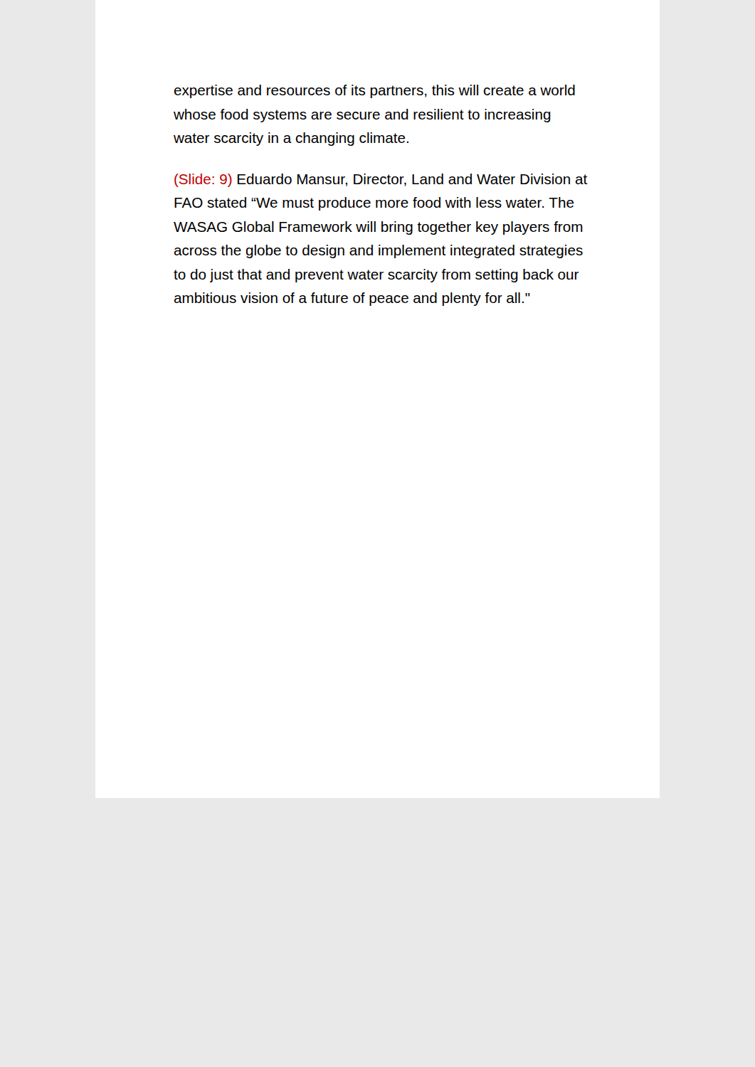expertise and resources of its partners, this will create a world whose food systems are secure and resilient to increasing water scarcity in a changing climate.
(Slide: 9) Eduardo Mansur, Director, Land and Water Division at FAO stated “We must produce more food with less water. The WASAG Global Framework will bring together key players from across the globe to design and implement integrated strategies to do just that and prevent water scarcity from setting back our ambitious vision of a future of peace and plenty for all."